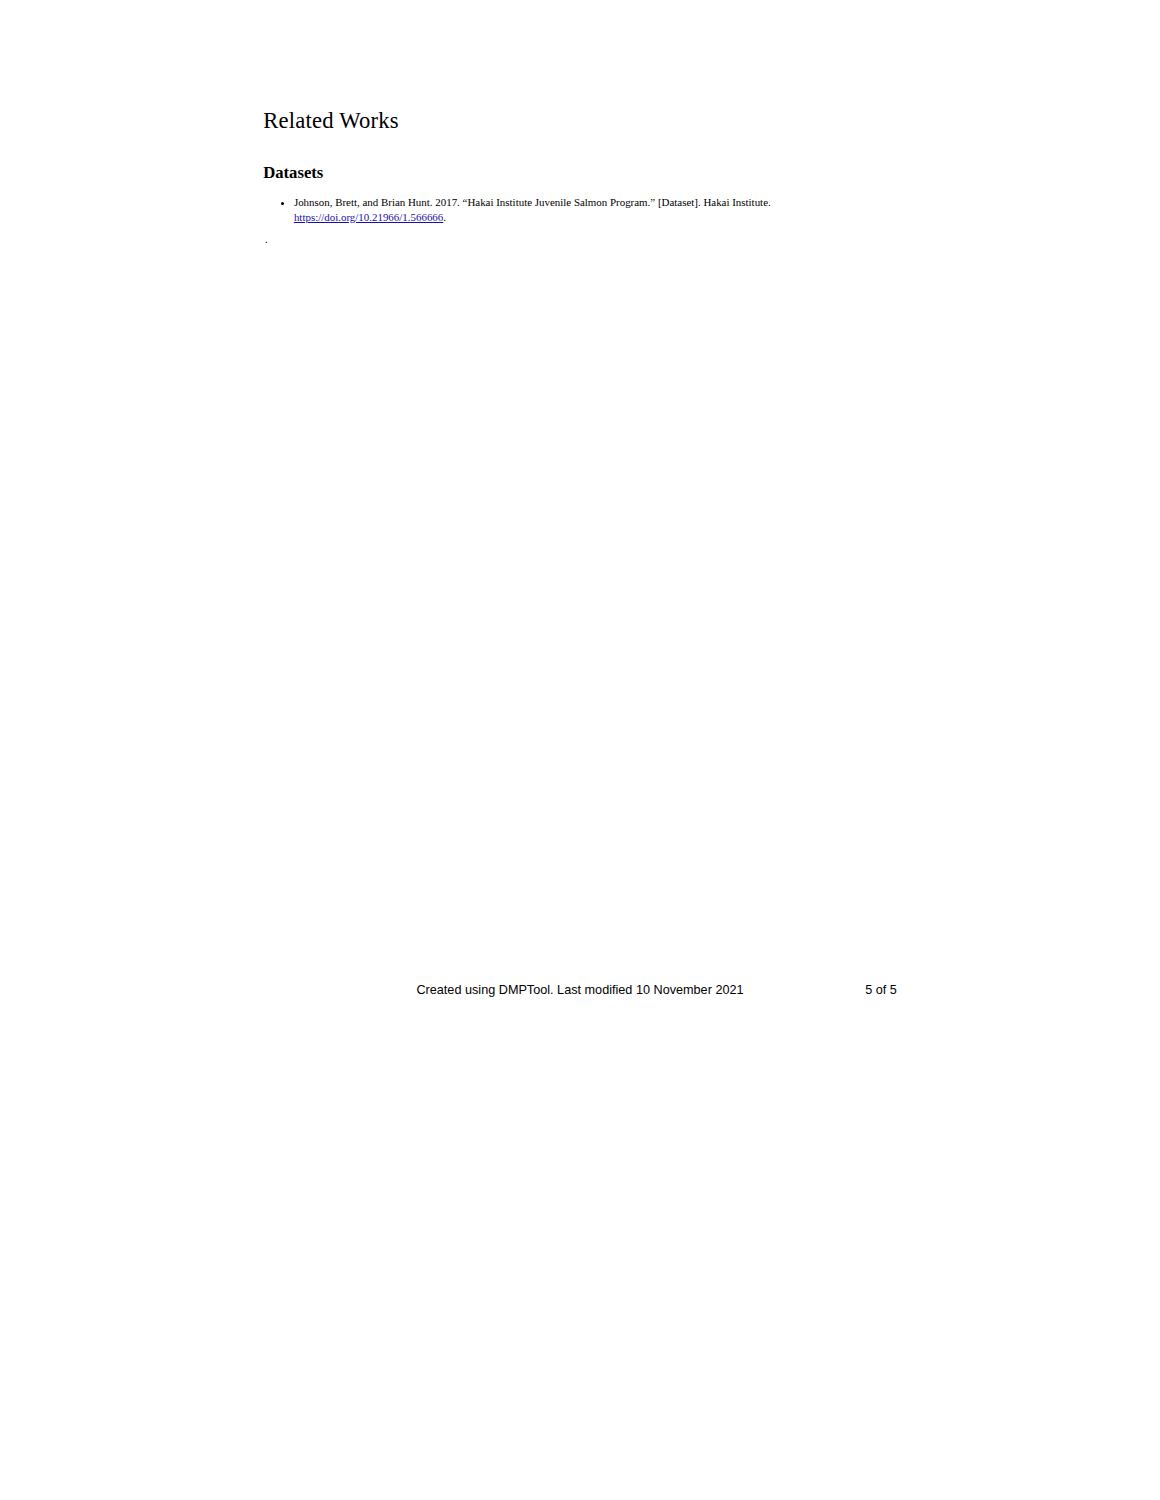Related Works
Datasets
Johnson, Brett, and Brian Hunt. 2017. “Hakai Institute Juvenile Salmon Program.” [Dataset]. Hakai Institute. https://doi.org/10.21966/1.566666.
.
Created using DMPTool. Last modified 10 November 2021
5 of 5